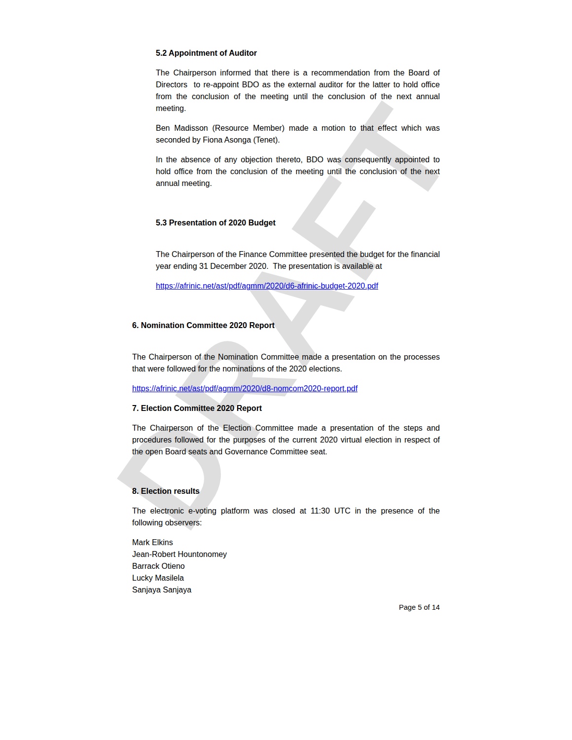DRAFT
5.2 Appointment of Auditor
The Chairperson informed that there is a recommendation from the Board of Directors to re-appoint BDO as the external auditor for the latter to hold office from the conclusion of the meeting until the conclusion of the next annual meeting.
Ben Madisson (Resource Member) made a motion to that effect which was seconded by Fiona Asonga (Tenet).
In the absence of any objection thereto, BDO was consequently appointed to hold office from the conclusion of the meeting until the conclusion of the next annual meeting.
5.3 Presentation of 2020 Budget
The Chairperson of the Finance Committee presented the budget for the financial year ending 31 December 2020. The presentation is available at
https://afrinic.net/ast/pdf/agmm/2020/d6-afrinic-budget-2020.pdf
6. Nomination Committee 2020 Report
The Chairperson of the Nomination Committee made a presentation on the processes that were followed for the nominations of the 2020 elections.
https://afrinic.net/ast/pdf/agmm/2020/d8-nomcom2020-report.pdf
7. Election Committee 2020 Report
The Chairperson of the Election Committee made a presentation of the steps and procedures followed for the purposes of the current 2020 virtual election in respect of the open Board seats and Governance Committee seat.
8. Election results
The electronic e-voting platform was closed at 11:30 UTC in the presence of the following observers:
Mark Elkins
Jean-Robert Hountonomey
Barrack Otieno
Lucky Masilela
Sanjaya Sanjaya
Page 5 of 14